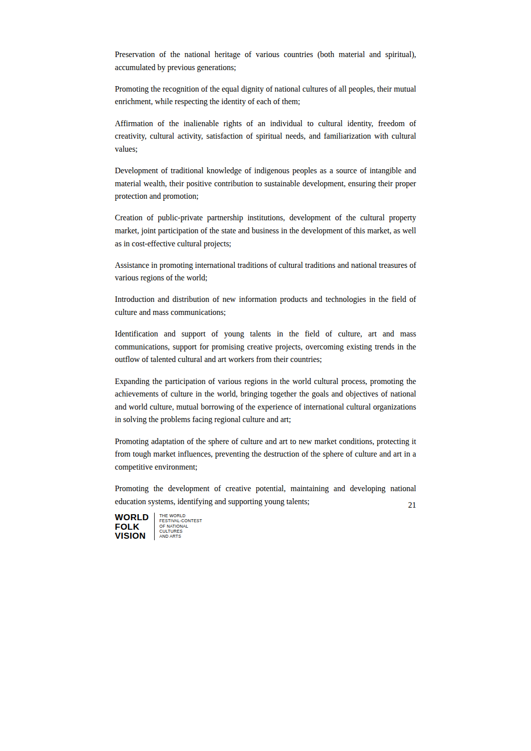Preservation of the national heritage of various countries (both material and spiritual), accumulated by previous generations;
Promoting the recognition of the equal dignity of national cultures of all peoples, their mutual enrichment, while respecting the identity of each of them;
Affirmation of the inalienable rights of an individual to cultural identity, freedom of creativity, cultural activity, satisfaction of spiritual needs, and familiarization with cultural values;
Development of traditional knowledge of indigenous peoples as a source of intangible and material wealth, their positive contribution to sustainable development, ensuring their proper protection and promotion;
Creation of public-private partnership institutions, development of the cultural property market, joint participation of the state and business in the development of this market, as well as in cost-effective cultural projects;
Assistance in promoting international traditions of cultural traditions and national treasures of various regions of the world;
Introduction and distribution of new information products and technologies in the field of culture and mass communications;
Identification and support of young talents in the field of culture, art and mass communications, support for promising creative projects, overcoming existing trends in the outflow of talented cultural and art workers from their countries;
Expanding the participation of various regions in the world cultural process, promoting the achievements of culture in the world, bringing together the goals and objectives of national and world culture, mutual borrowing of the experience of international cultural organizations in solving the problems facing regional culture and art;
Promoting adaptation of the sphere of culture and art to new market conditions, protecting it from tough market influences, preventing the destruction of the sphere of culture and art in a competitive environment;
Promoting the development of creative potential, maintaining and developing national education systems, identifying and supporting young talents;
21
WORLD
FOLK
VISION
The World
Festival-Contest
of National
Cultures
and Arts